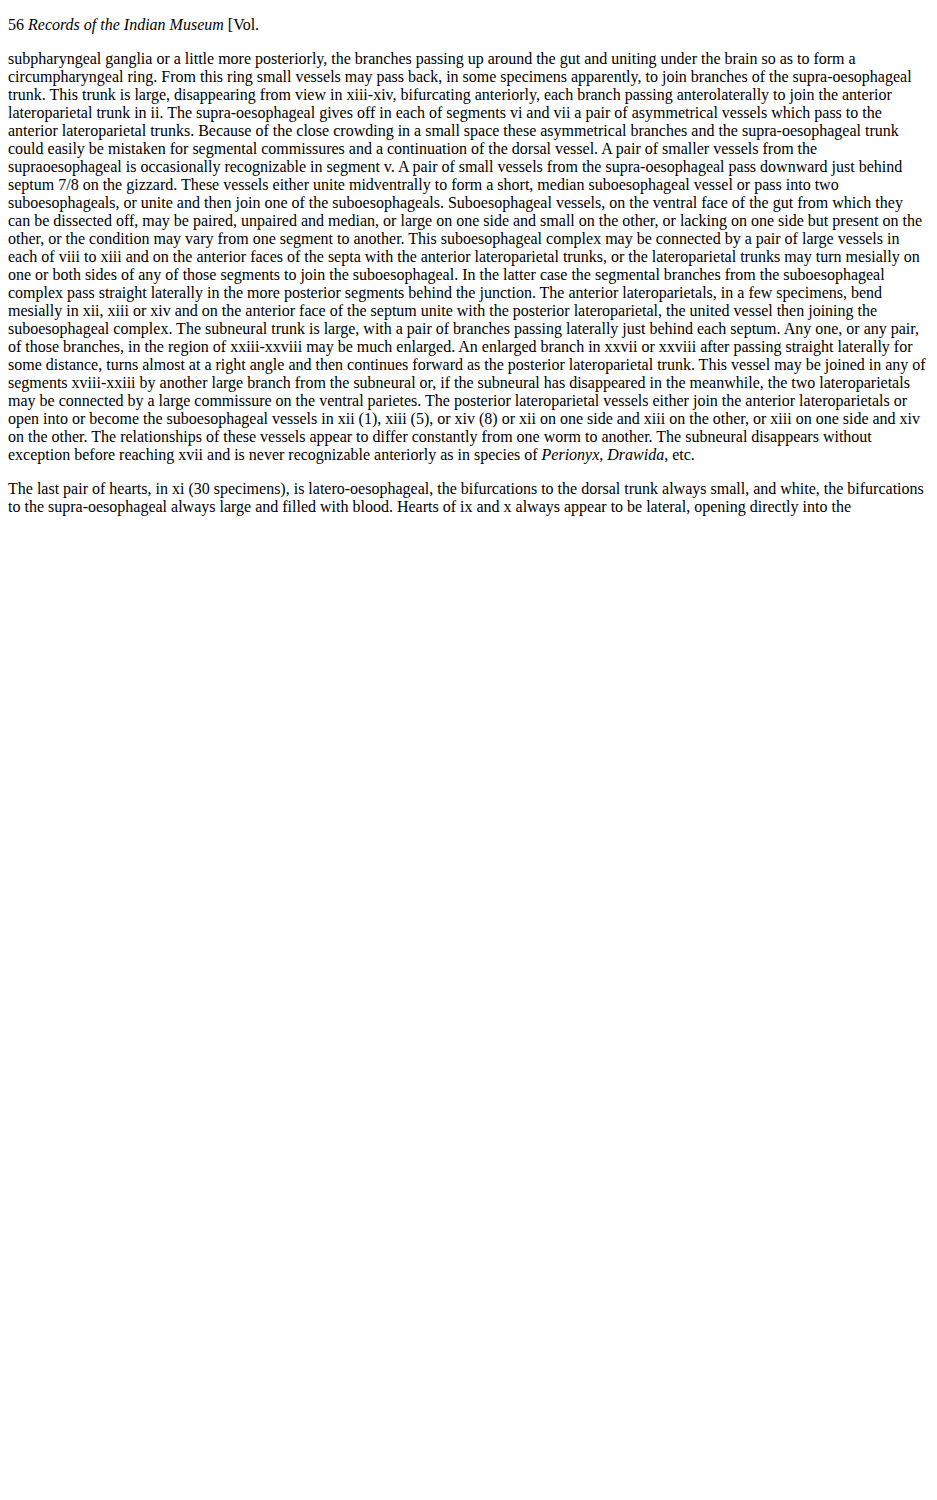56 Records of the Indian Museum [Vol.
subpharyngeal ganglia or a little more posteriorly, the branches passing up around the gut and uniting under the brain so as to form a circumpharyngeal ring. From this ring small vessels may pass back, in some specimens apparently, to join branches of the supra-oesophageal trunk. This trunk is large, disappearing from view in xiii-xiv, bifurcating anteriorly, each branch passing anterolaterally to join the anterior lateroparietal trunk in ii. The supra-oesophageal gives off in each of segments vi and vii a pair of asymmetrical vessels which pass to the anterior lateroparietal trunks. Because of the close crowding in a small space these asymmetrical branches and the supra-oesophageal trunk could easily be mistaken for segmental commissures and a continuation of the dorsal vessel. A pair of smaller vessels from the supraoesophageal is occasionally recognizable in segment v. A pair of small vessels from the supra-oesophageal pass downward just behind septum 7/8 on the gizzard. These vessels either unite midventrally to form a short, median suboesophageal vessel or pass into two suboesophageals, or unite and then join one of the suboesophageals. Suboesophageal vessels, on the ventral face of the gut from which they can be dissected off, may be paired, unpaired and median, or large on one side and small on the other, or lacking on one side but present on the other, or the condition may vary from one segment to another. This suboesophageal complex may be connected by a pair of large vessels in each of viii to xiii and on the anterior faces of the septa with the anterior lateroparietal trunks, or the lateroparietal trunks may turn mesially on one or both sides of any of those segments to join the suboesophageal. In the latter case the segmental branches from the suboesophageal complex pass straight laterally in the more posterior segments behind the junction. The anterior lateroparietals, in a few specimens, bend mesially in xii, xiii or xiv and on the anterior face of the septum unite with the posterior lateroparietal, the united vessel then joining the suboesophageal complex. The subneural trunk is large, with a pair of branches passing laterally just behind each septum. Any one, or any pair, of those branches, in the region of xxiii-xxviii may be much enlarged. An enlarged branch in xxvii or xxviii after passing straight laterally for some distance, turns almost at a right angle and then continues forward as the posterior lateroparietal trunk. This vessel may be joined in any of segments xviii-xxiii by another large branch from the subneural or, if the subneural has disappeared in the meanwhile, the two lateroparietals may be connected by a large commissure on the ventral parietes. The posterior lateroparietal vessels either join the anterior lateroparietals or open into or become the suboesophageal vessels in xii (1), xiii (5), or xiv (8) or xii on one side and xiii on the other, or xiii on one side and xiv on the other. The relationships of these vessels appear to differ constantly from one worm to another. The subneural disappears without exception before reaching xvii and is never recognizable anteriorly as in species of Perionyx, Drawida, etc.
The last pair of hearts, in xi (30 specimens), is latero-oesophageal, the bifurcations to the dorsal trunk always small, and white, the bifurcations to the supra-oesophageal always large and filled with blood. Hearts of ix and x always appear to be lateral, opening directly into the